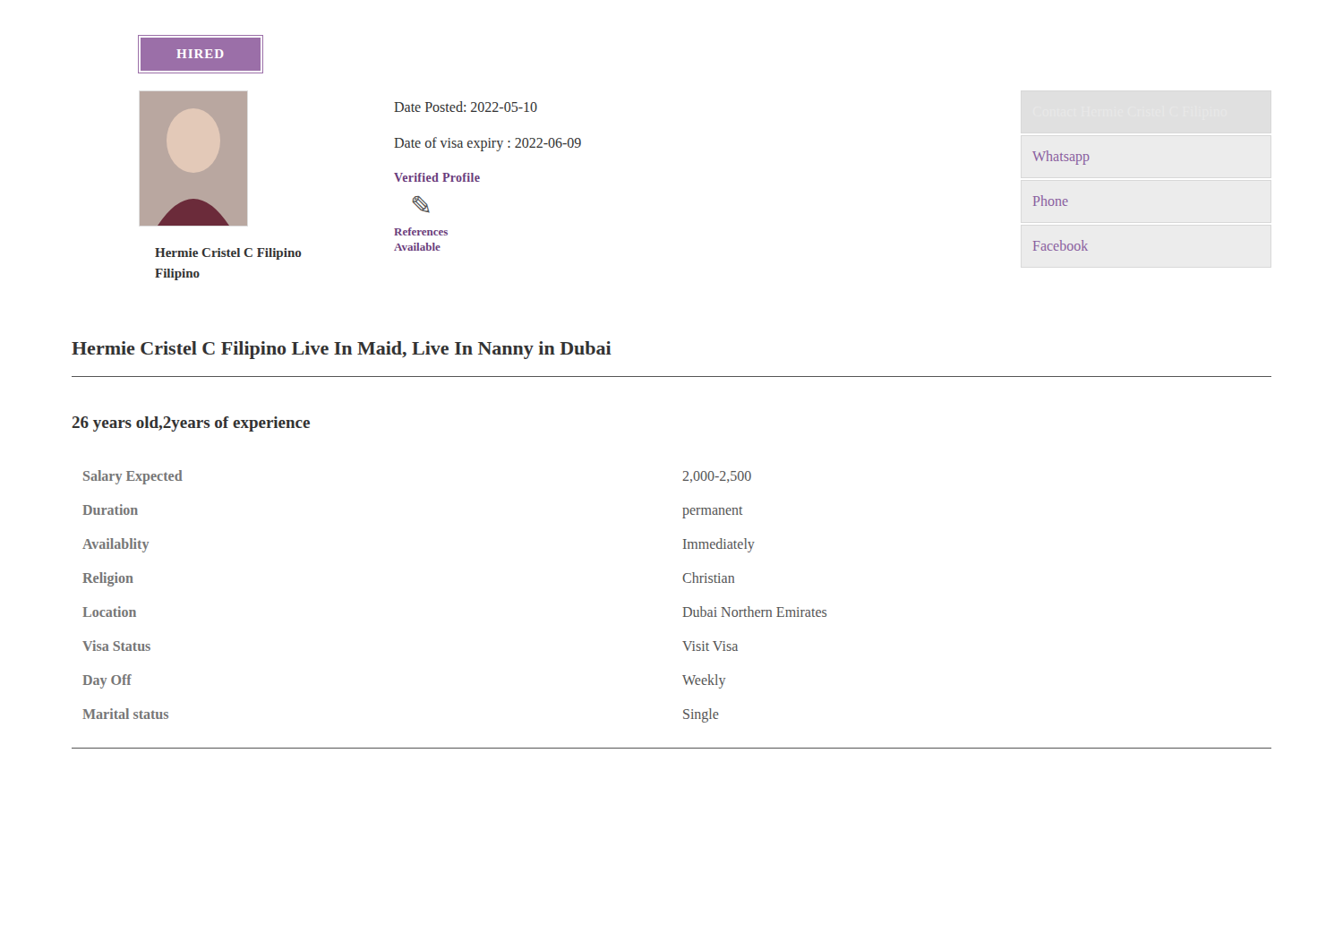HIRED
Hermie Cristel C Filipino
Filipino
Date Posted: 2022-05-10
Date of visa expiry : 2022-06-09
Verified Profile
✎
References
Available
Contact Hermie Cristel C Filipino Whatsapp Phone Facebook
Hermie Cristel C Filipino Live In Maid, Live In Nanny in Dubai
26 years old,2years of experience
| Salary Expected | 2,000-2,500 |
| Duration | permanent |
| Availablity | Immediately |
| Religion | Christian |
| Location | Dubai Northern Emirates |
| Visa Status | Visit Visa |
| Day Off | Weekly |
| Marital status | Single |